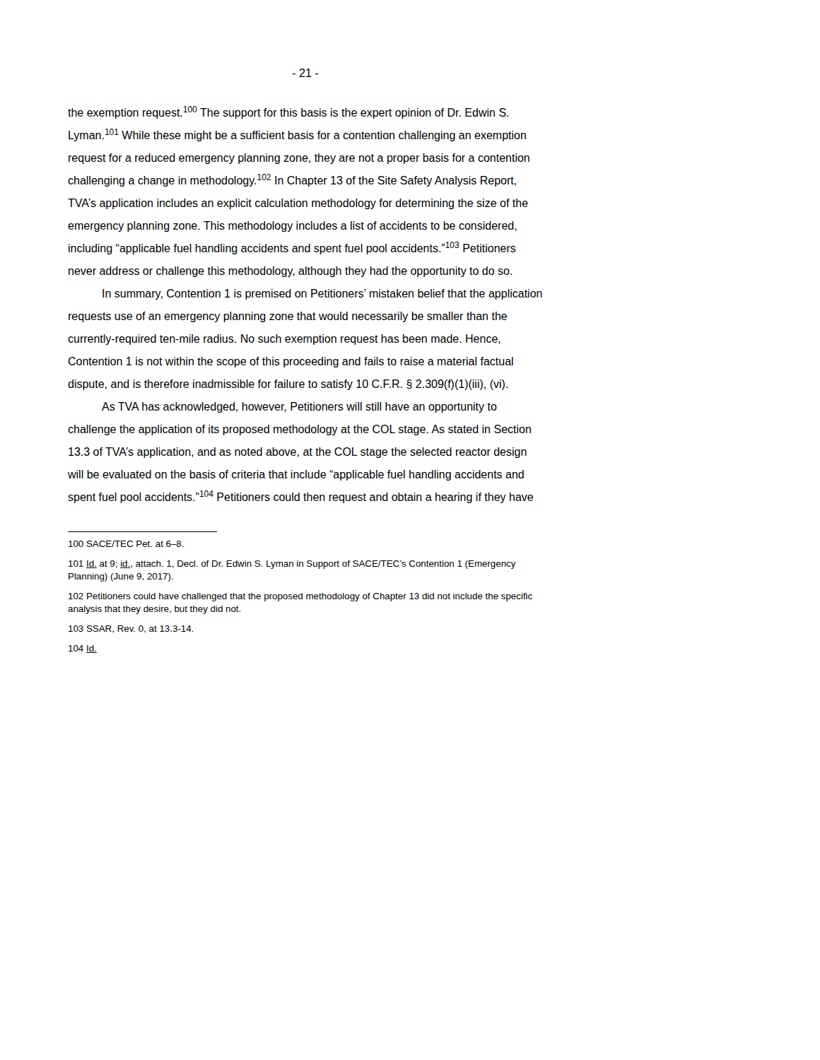- 21 -
the exemption request.100 The support for this basis is the expert opinion of Dr. Edwin S. Lyman.101 While these might be a sufficient basis for a contention challenging an exemption request for a reduced emergency planning zone, they are not a proper basis for a contention challenging a change in methodology.102 In Chapter 13 of the Site Safety Analysis Report, TVA’s application includes an explicit calculation methodology for determining the size of the emergency planning zone. This methodology includes a list of accidents to be considered, including “applicable fuel handling accidents and spent fuel pool accidents.”103 Petitioners never address or challenge this methodology, although they had the opportunity to do so.
In summary, Contention 1 is premised on Petitioners’ mistaken belief that the application requests use of an emergency planning zone that would necessarily be smaller than the currently-required ten-mile radius. No such exemption request has been made. Hence, Contention 1 is not within the scope of this proceeding and fails to raise a material factual dispute, and is therefore inadmissible for failure to satisfy 10 C.F.R. § 2.309(f)(1)(iii), (vi).
As TVA has acknowledged, however, Petitioners will still have an opportunity to challenge the application of its proposed methodology at the COL stage. As stated in Section 13.3 of TVA’s application, and as noted above, at the COL stage the selected reactor design will be evaluated on the basis of criteria that include “applicable fuel handling accidents and spent fuel pool accidents.”104 Petitioners could then request and obtain a hearing if they have
100 SACE/TEC Pet. at 6–8.
101 Id. at 9; id., attach. 1, Decl. of Dr. Edwin S. Lyman in Support of SACE/TEC’s Contention 1 (Emergency Planning) (June 9, 2017).
102 Petitioners could have challenged that the proposed methodology of Chapter 13 did not include the specific analysis that they desire, but they did not.
103 SSAR, Rev. 0, at 13.3-14.
104 Id.